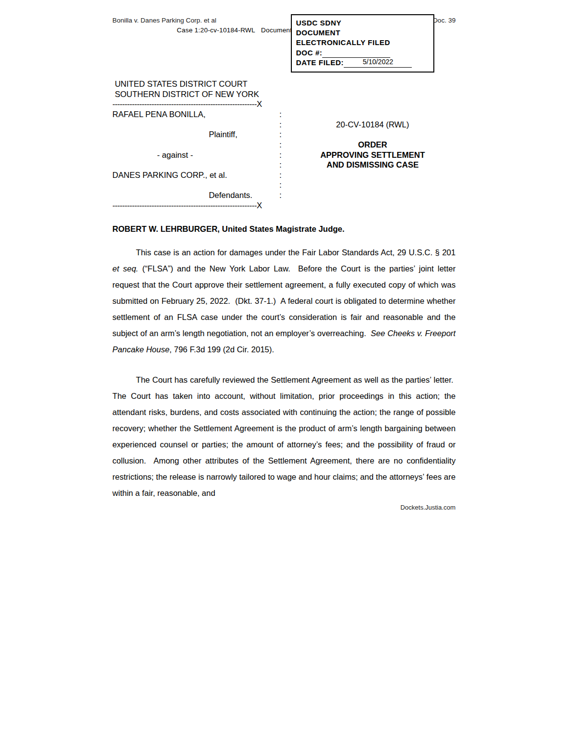Bonilla v. Danes Parking Corp. et al
Doc. 39
Case 1:20-cv-10184-RWL Document 39 Filed 05/10/22 Page 1 of 2
USDC SDNY
DOCUMENT
ELECTRONICALLY FILED
DOC #:
DATE FILED: 5/10/2022
UNITED STATES DISTRICT COURT
SOUTHERN DISTRICT OF NEW YORK
-----------------------------------------------------------X
| RAFAEL PENA BONILLA, | : | |
| | : | 20-CV-10184 (RWL) |
| Plaintiff, | : | |
| | : | ORDER |
| - against - | : | APPROVING SETTLEMENT |
| | : | AND DISMISSING CASE |
| DANES PARKING CORP., et al. | : | |
| | : | |
| Defendants. | : | |
-----------------------------------------------------------X
ROBERT W. LEHRBURGER, United States Magistrate Judge.
This case is an action for damages under the Fair Labor Standards Act, 29 U.S.C. § 201 et seq. (“FLSA”) and the New York Labor Law. Before the Court is the parties’ joint letter request that the Court approve their settlement agreement, a fully executed copy of which was submitted on February 25, 2022. (Dkt. 37-1.) A federal court is obligated to determine whether settlement of an FLSA case under the court’s consideration is fair and reasonable and the subject of an arm’s length negotiation, not an employer’s overreaching. See Cheeks v. Freeport Pancake House, 796 F.3d 199 (2d Cir. 2015).
The Court has carefully reviewed the Settlement Agreement as well as the parties’ letter. The Court has taken into account, without limitation, prior proceedings in this action; the attendant risks, burdens, and costs associated with continuing the action; the range of possible recovery; whether the Settlement Agreement is the product of arm’s length bargaining between experienced counsel or parties; the amount of attorney’s fees; and the possibility of fraud or collusion. Among other attributes of the Settlement Agreement, there are no confidentiality restrictions; the release is narrowly tailored to wage and hour claims; and the attorneys’ fees are within a fair, reasonable, and
Dockets.Justia.com